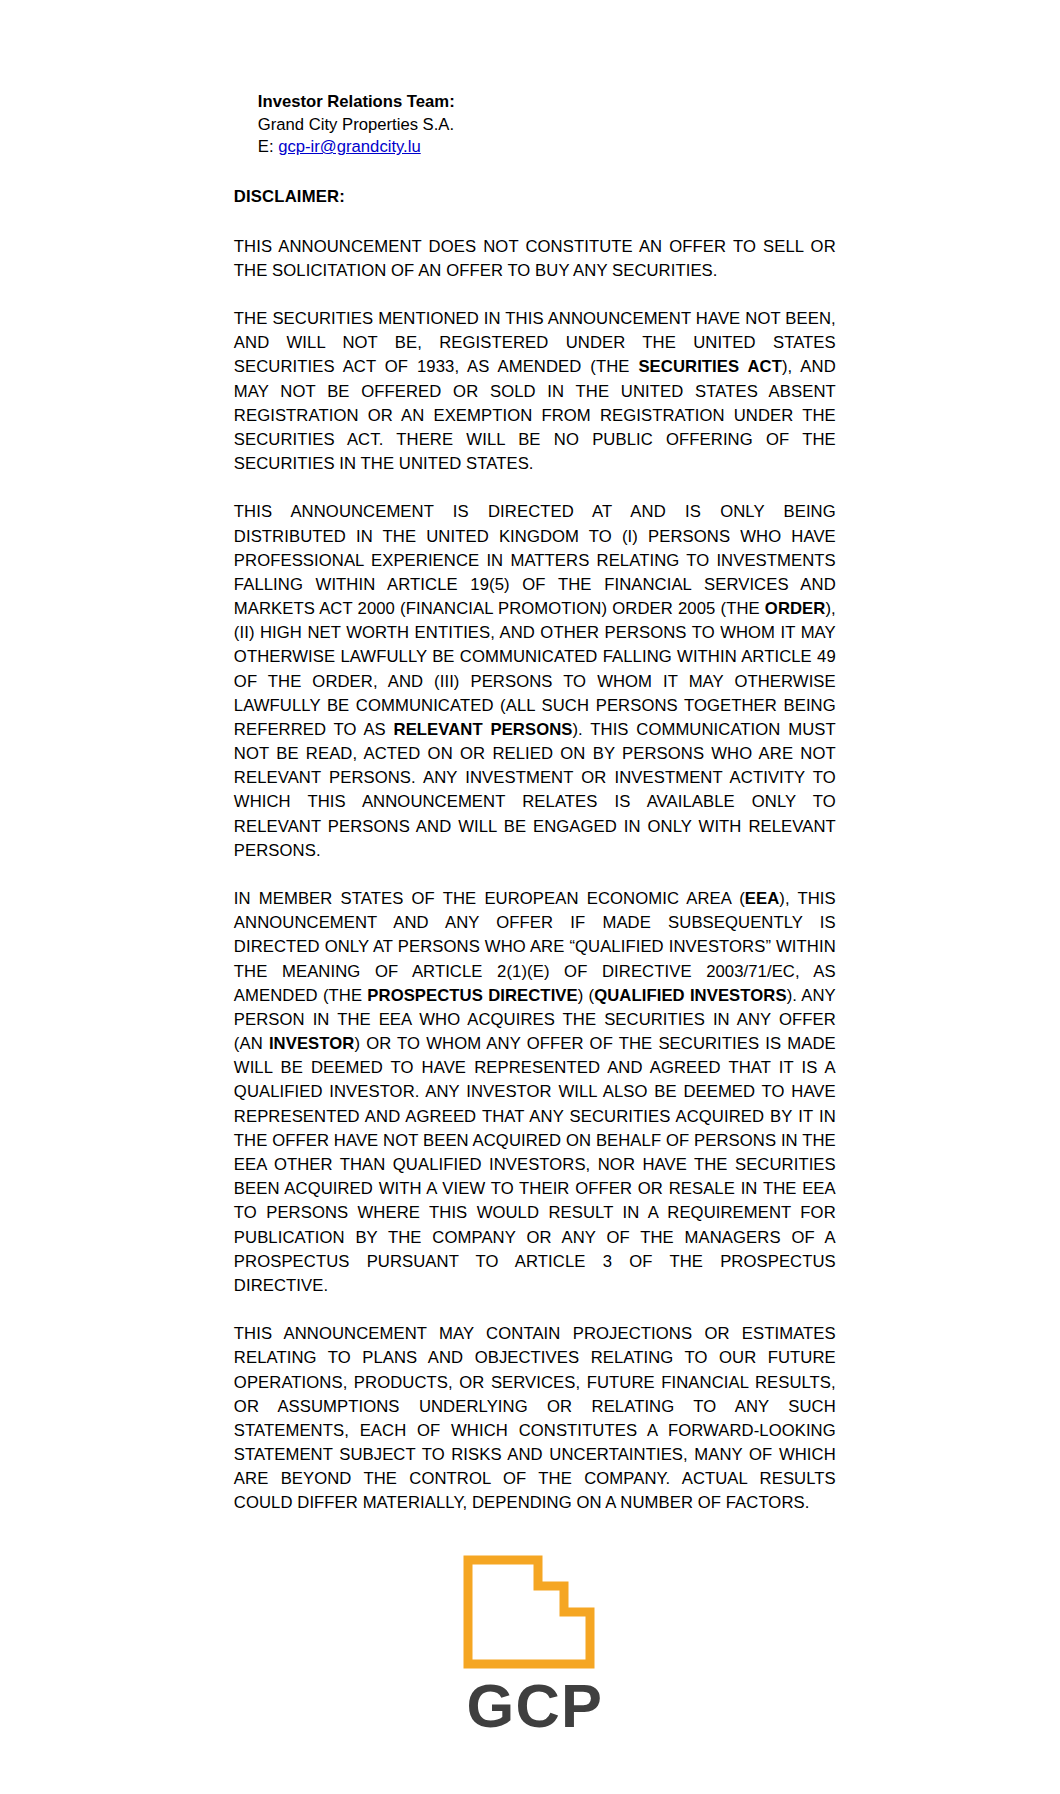Investor Relations Team:
Grand City Properties S.A.
E: gcp-ir@grandcity.lu
DISCLAIMER:
This announcement does not constitute an offer to sell or the solicitation of an offer to buy any securities.
The securities mentioned in this announcement have not been, and will not be, registered under the United States Securities Act of 1933, as amended (the Securities Act), and may not be offered or sold in the United States absent registration or an exemption from registration under the Securities Act. There will be no public offering of the securities in the United States.
This announcement is directed at and is only being distributed in the United Kingdom to (i) persons who have professional experience in matters relating to investments falling within Article 19(5) of the Financial Services and Markets Act 2000 (Financial Promotion) Order 2005 (the Order), (ii) high net worth entities, and other persons to whom it may otherwise lawfully be communicated falling within Article 49 of the Order, and (iii) persons to whom it may otherwise lawfully be communicated (all such persons together being referred to as relevant persons). This communication must not be read, acted on or relied on by persons who are not relevant persons. Any investment or investment activity to which this announcement relates is available only to relevant persons and will be engaged in only with relevant persons.
In member states of the European Economic Area (EEA), this announcement and any offer if made subsequently is directed only at persons who are “qualified investors” within the meaning of Article 2(1)(e) of Directive 2003/71/EC, as amended (the Prospectus Directive) (Qualified Investors). Any person in the EEA who acquires the securities in any offer (an Investor) or to whom any offer of the securities is made will be deemed to have represented and agreed that it is a Qualified Investor. Any Investor will also be deemed to have represented and agreed that any securities acquired by it in the offer have not been acquired on behalf of persons in the EEA other than Qualified Investors, nor have the securities been acquired with a view to their offer or resale in the EEA to persons where this would result in a requirement for publication by the Company or any of the Managers of a prospectus pursuant to Article 3 of the Prospectus Directive.
This announcement may contain projections or estimates relating to plans and objectives relating to our future operations, products, or services, future financial results, or assumptions underlying or relating to any such statements, each of which constitutes a forward-looking statement subject to risks and uncertainties, many of which are beyond the control of the Company. Actual results could differ materially, depending on a number of factors.
GCP